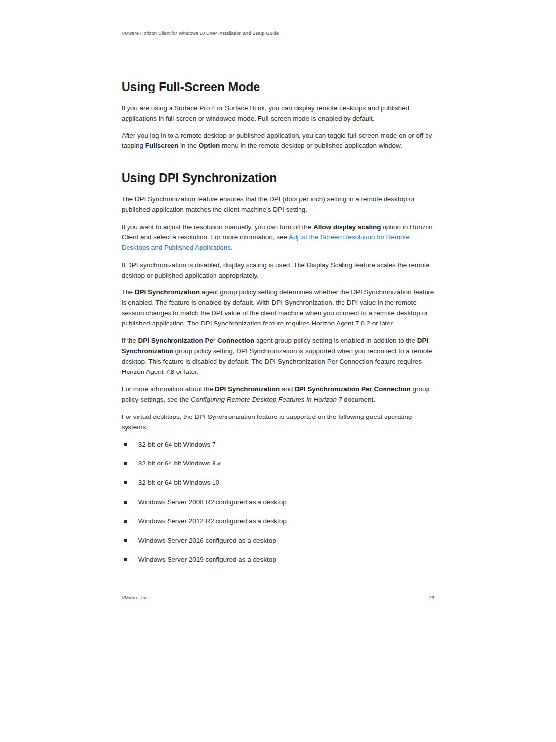VMware Horizon Client for Windows 10 UWP Installation and Setup Guide
Using Full-Screen Mode
If you are using a Surface Pro 4 or Surface Book, you can display remote desktops and published applications in full-screen or windowed mode. Full-screen mode is enabled by default.
After you log in to a remote desktop or published application, you can toggle full-screen mode on or off by tapping Fullscreen in the Option menu in the remote desktop or published application window.
Using DPI Synchronization
The DPI Synchronization feature ensures that the DPI (dots per inch) setting in a remote desktop or published application matches the client machine's DPI setting.
If you want to adjust the resolution manually, you can turn off the Allow display scaling option in Horizon Client and select a resolution. For more information, see Adjust the Screen Resolution for Remote Desktops and Published Applications.
If DPI synchronization is disabled, display scaling is used. The Display Scaling feature scales the remote desktop or published application appropriately.
The DPI Synchronization agent group policy setting determines whether the DPI Synchronization feature is enabled. The feature is enabled by default. With DPI Synchronization, the DPI value in the remote session changes to match the DPI value of the client machine when you connect to a remote desktop or published application. The DPI Synchronization feature requires Horizon Agent 7.0.2 or later.
If the DPI Synchronization Per Connection agent group policy setting is enabled in addition to the DPI Synchronization group policy setting, DPI Synchronization is supported when you reconnect to a remote desktop. This feature is disabled by default. The DPI Synchronization Per Connection feature requires Horizon Agent 7.8 or later.
For more information about the DPI Synchronization and DPI Synchronization Per Connection group policy settings, see the Configuring Remote Desktop Features in Horizon 7 document.
For virtual desktops, the DPI Synchronization feature is supported on the following guest operating systems:
32-bit or 64-bit Windows 7
32-bit or 64-bit Windows 8.x
32-bit or 64-bit Windows 10
Windows Server 2008 R2 configured as a desktop
Windows Server 2012 R2 configured as a desktop
Windows Server 2016 configured as a desktop
Windows Server 2019 configured as a desktop
VMware, Inc.
23